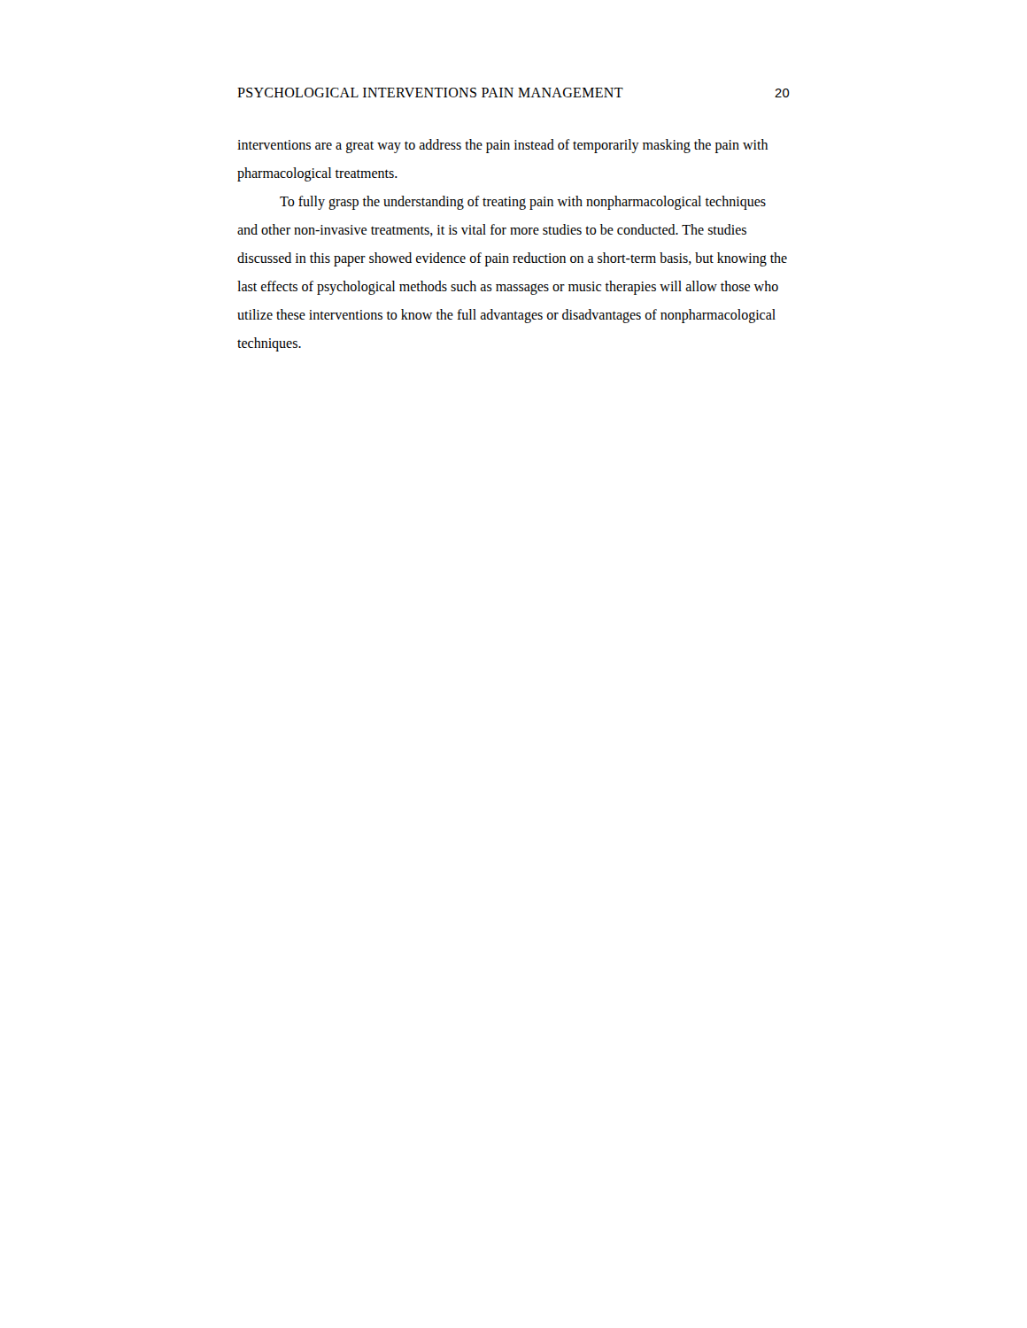Psychological Interventions Pain Management 20
interventions are a great way to address the pain instead of temporarily masking the pain with pharmacological treatments.
To fully grasp the understanding of treating pain with nonpharmacological techniques and other non-invasive treatments, it is vital for more studies to be conducted. The studies discussed in this paper showed evidence of pain reduction on a short-term basis, but knowing the last effects of psychological methods such as massages or music therapies will allow those who utilize these interventions to know the full advantages or disadvantages of nonpharmacological techniques.